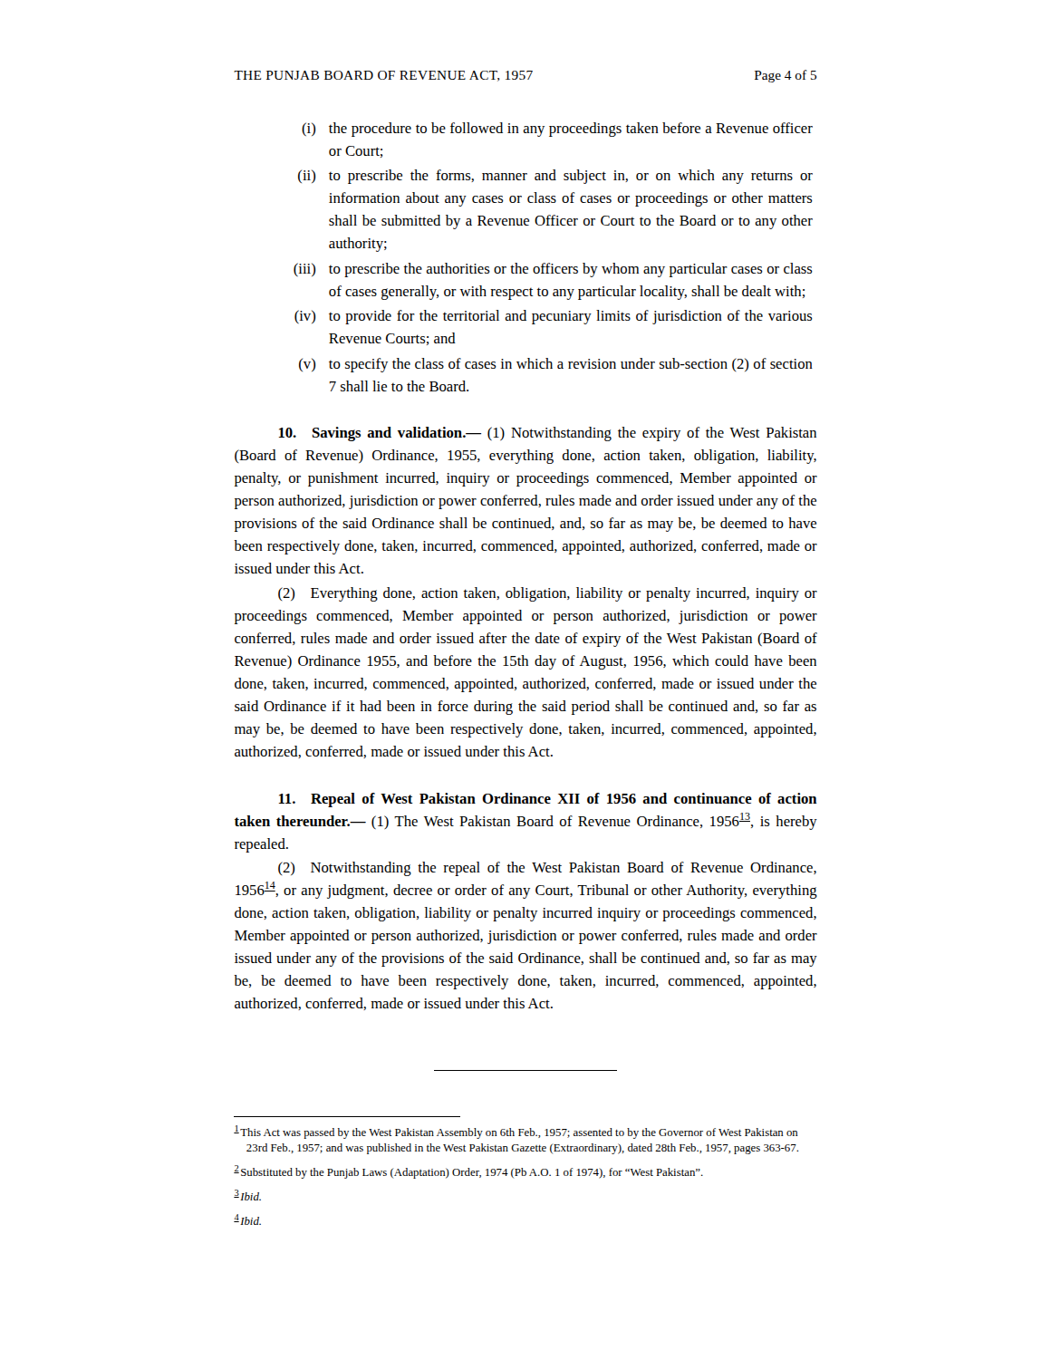THE PUNJAB BOARD OF REVENUE ACT, 1957
Page 4 of 5
(i) the procedure to be followed in any proceedings taken before a Revenue officer or Court;
(ii) to prescribe the forms, manner and subject in, or on which any returns or information about any cases or class of cases or proceedings or other matters shall be submitted by a Revenue Officer or Court to the Board or to any other authority;
(iii) to prescribe the authorities or the officers by whom any particular cases or class of cases generally, or with respect to any particular locality, shall be dealt with;
(iv) to provide for the territorial and pecuniary limits of jurisdiction of the various Revenue Courts; and
(v) to specify the class of cases in which a revision under sub-section (2) of section 7 shall lie to the Board.
10. Savings and validation.— (1) Notwithstanding the expiry of the West Pakistan (Board of Revenue) Ordinance, 1955, everything done, action taken, obligation, liability, penalty, or punishment incurred, inquiry or proceedings commenced, Member appointed or person authorized, jurisdiction or power conferred, rules made and order issued under any of the provisions of the said Ordinance shall be continued, and, so far as may be, be deemed to have been respectively done, taken, incurred, commenced, appointed, authorized, conferred, made or issued under this Act.
(2) Everything done, action taken, obligation, liability or penalty incurred, inquiry or proceedings commenced, Member appointed or person authorized, jurisdiction or power conferred, rules made and order issued after the date of expiry of the West Pakistan (Board of Revenue) Ordinance 1955, and before the 15th day of August, 1956, which could have been done, taken, incurred, commenced, appointed, authorized, conferred, made or issued under the said Ordinance if it had been in force during the said period shall be continued and, so far as may be, be deemed to have been respectively done, taken, incurred, commenced, appointed, authorized, conferred, made or issued under this Act.
11. Repeal of West Pakistan Ordinance XII of 1956 and continuance of action taken thereunder.— (1) The West Pakistan Board of Revenue Ordinance, 195613, is hereby repealed.
(2) Notwithstanding the repeal of the West Pakistan Board of Revenue Ordinance, 195614, or any judgment, decree or order of any Court, Tribunal or other Authority, everything done, action taken, obligation, liability or penalty incurred inquiry or proceedings commenced, Member appointed or person authorized, jurisdiction or power conferred, rules made and order issued under any of the provisions of the said Ordinance, shall be continued and, so far as may be, be deemed to have been respectively done, taken, incurred, commenced, appointed, authorized, conferred, made or issued under this Act.
1 This Act was passed by the West Pakistan Assembly on 6th Feb., 1957; assented to by the Governor of West Pakistan on 23rd Feb., 1957; and was published in the West Pakistan Gazette (Extraordinary), dated 28th Feb., 1957, pages 363-67.
2 Substituted by the Punjab Laws (Adaptation) Order, 1974 (Pb A.O. 1 of 1974), for “West Pakistan”.
3 Ibid.
4 Ibid.